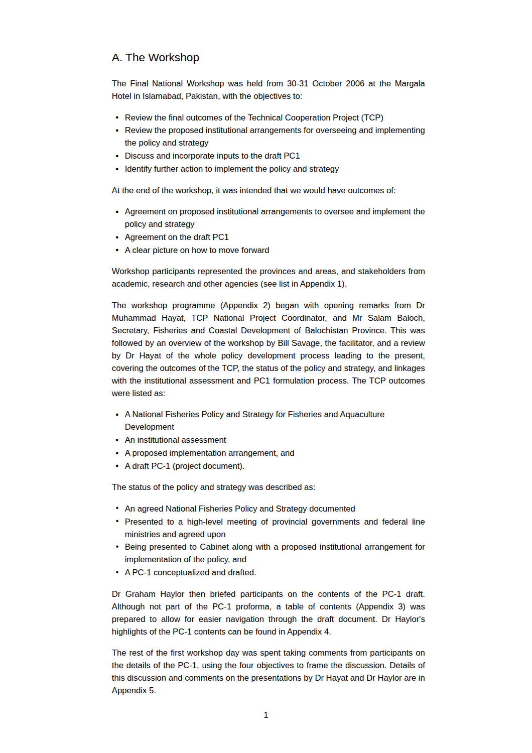A. The Workshop
The Final National Workshop was held from 30-31 October 2006 at the Margala Hotel in Islamabad, Pakistan, with the objectives to:
Review the final outcomes of the Technical Cooperation Project (TCP)
Review the proposed institutional arrangements for overseeing and implementing the policy and strategy
Discuss and incorporate inputs to the draft PC1
Identify further action to implement the policy and strategy
At the end of the workshop, it was intended that we would have outcomes of:
Agreement on proposed institutional arrangements to oversee and implement the policy and strategy
Agreement on the draft PC1
A clear picture on how to move forward
Workshop participants represented the provinces and areas, and stakeholders from academic, research and other agencies (see list in Appendix 1).
The workshop programme (Appendix 2) began with opening remarks from Dr Muhammad Hayat, TCP National Project Coordinator, and Mr Salam Baloch, Secretary, Fisheries and Coastal Development of Balochistan Province. This was followed by an overview of the workshop by Bill Savage, the facilitator, and a review by Dr Hayat of the whole policy development process leading to the present, covering the outcomes of the TCP, the status of the policy and strategy, and linkages with the institutional assessment and PC1 formulation process. The TCP outcomes were listed as:
A National Fisheries Policy and Strategy for Fisheries and Aquaculture Development
An institutional assessment
A proposed implementation arrangement, and
A draft PC-1 (project document).
The status of the policy and strategy was described as:
An agreed National Fisheries Policy and Strategy documented
Presented to a high-level meeting of provincial governments and federal line ministries and agreed upon
Being presented to Cabinet along with a proposed institutional arrangement for implementation of the policy, and
A PC-1 conceptualized and drafted.
Dr Graham Haylor then briefed participants on the contents of the PC-1 draft. Although not part of the PC-1 proforma, a table of contents (Appendix 3) was prepared to allow for easier navigation through the draft document. Dr Haylor's highlights of the PC-1 contents can be found in Appendix 4.
The rest of the first workshop day was spent taking comments from participants on the details of the PC-1, using the four objectives to frame the discussion. Details of this discussion and comments on the presentations by Dr Hayat and Dr Haylor are in Appendix 5.
1